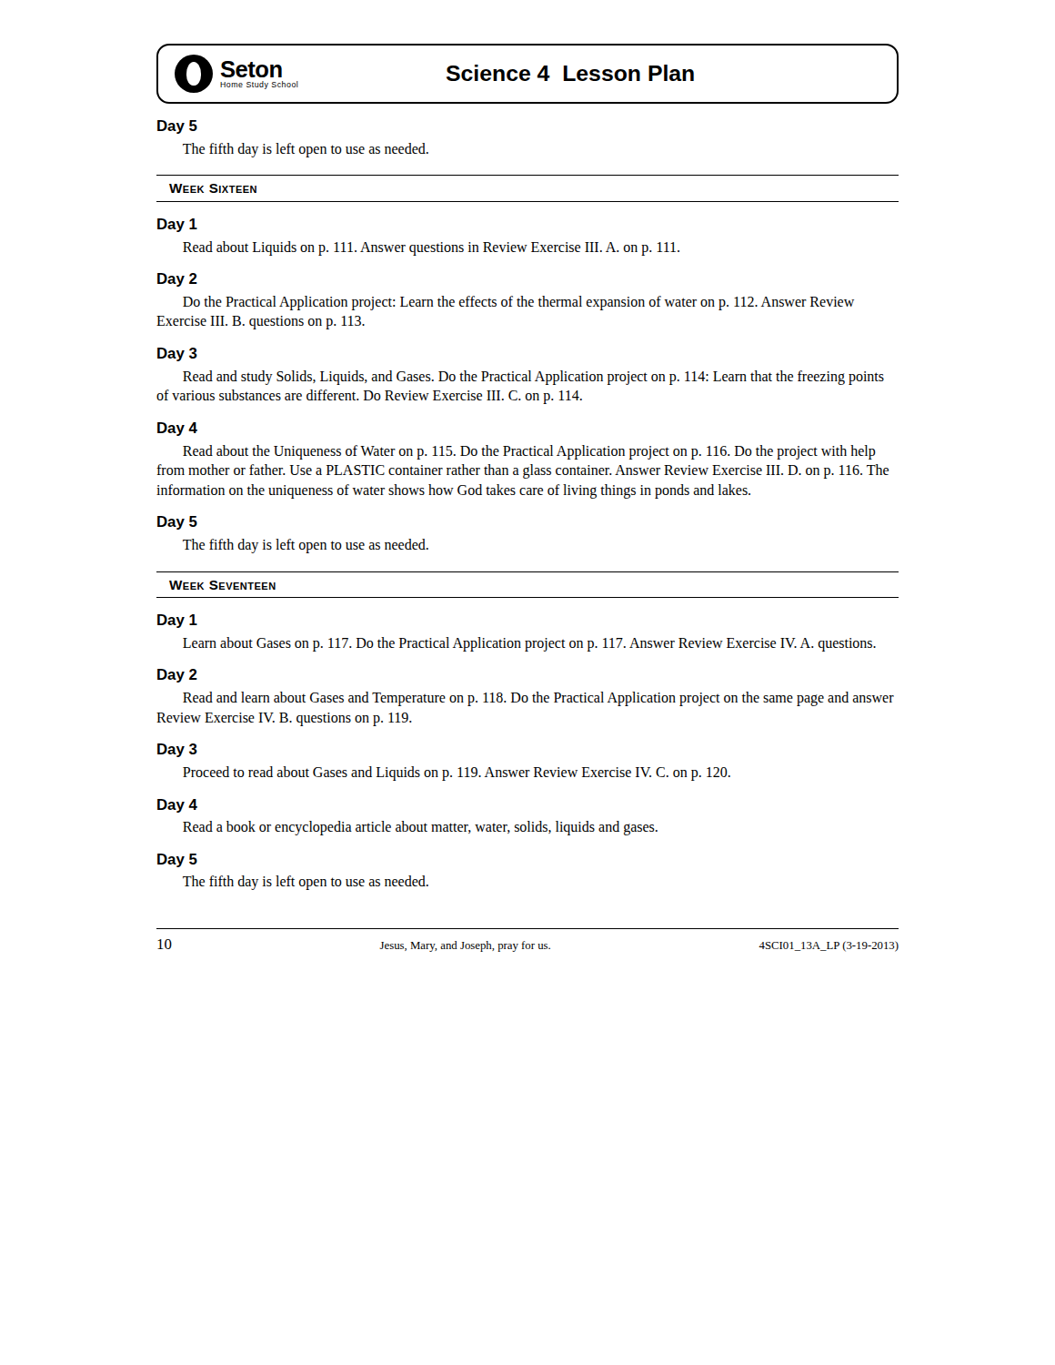Seton
Home Study School
Science 4 Lesson Plan
Day 5
The fifth day is left open to use as needed.
Week Sixteen
Day 1
Read about Liquids on p. 111. Answer questions in Review Exercise III. A. on p. 111.
Day 2
Do the Practical Application project: Learn the effects of the thermal expansion of water on p. 112. Answer Review Exercise III. B. questions on p. 113.
Day 3
Read and study Solids, Liquids, and Gases. Do the Practical Application project on p. 114: Learn that the freezing points of various substances are different. Do Review Exercise III. C. on p. 114.
Day 4
Read about the Uniqueness of Water on p. 115. Do the Practical Application project on p. 116. Do the project with help from mother or father. Use a PLASTIC container rather than a glass container. Answer Review Exercise III. D. on p. 116. The information on the uniqueness of water shows how God takes care of living things in ponds and lakes.
Day 5
The fifth day is left open to use as needed.
Week Seventeen
Day 1
Learn about Gases on p. 117. Do the Practical Application project on p. 117. Answer Review Exercise IV. A. questions.
Day 2
Read and learn about Gases and Temperature on p. 118. Do the Practical Application project on the same page and answer Review Exercise IV. B. questions on p. 119.
Day 3
Proceed to read about Gases and Liquids on p. 119. Answer Review Exercise IV. C. on p. 120.
Day 4
Read a book or encyclopedia article about matter, water, solids, liquids and gases.
Day 5
The fifth day is left open to use as needed.
10
Jesus, Mary, and Joseph, pray for us.
4SCI01_13A_LP (3-19-2013)